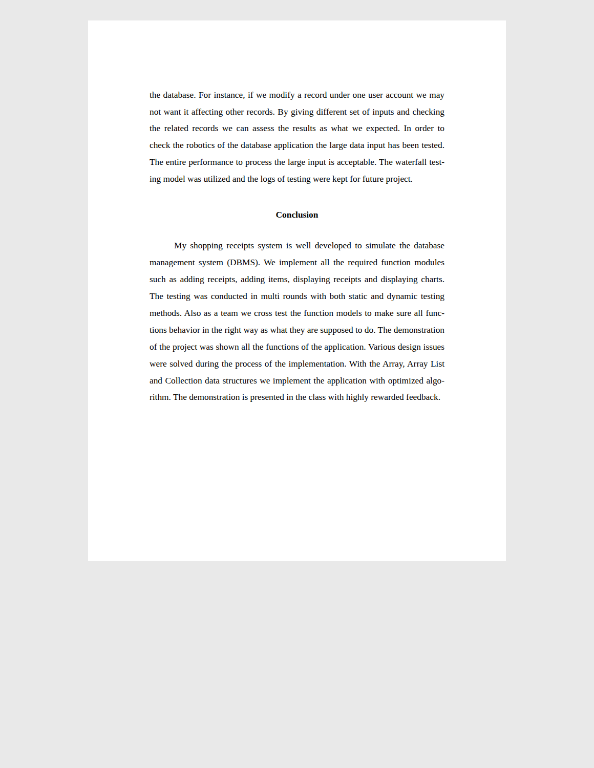the database. For instance, if we modify a record under one user account we may not want it affecting other records. By giving different set of inputs and checking the related records we can assess the results as what we expected. In order to check the robotics of the database application the large data input has been tested. The entire performance to process the large input is acceptable. The waterfall testing model was utilized and the logs of testing were kept for future project.
Conclusion
My shopping receipts system is well developed to simulate the database management system (DBMS). We implement all the required function modules such as adding receipts, adding items, displaying receipts and displaying charts. The testing was conducted in multi rounds with both static and dynamic testing methods. Also as a team we cross test the function models to make sure all functions behavior in the right way as what they are supposed to do. The demonstration of the project was shown all the functions of the application. Various design issues were solved during the process of the implementation. With the Array, Array List and Collection data structures we implement the application with optimized algorithm. The demonstration is presented in the class with highly rewarded feedback.